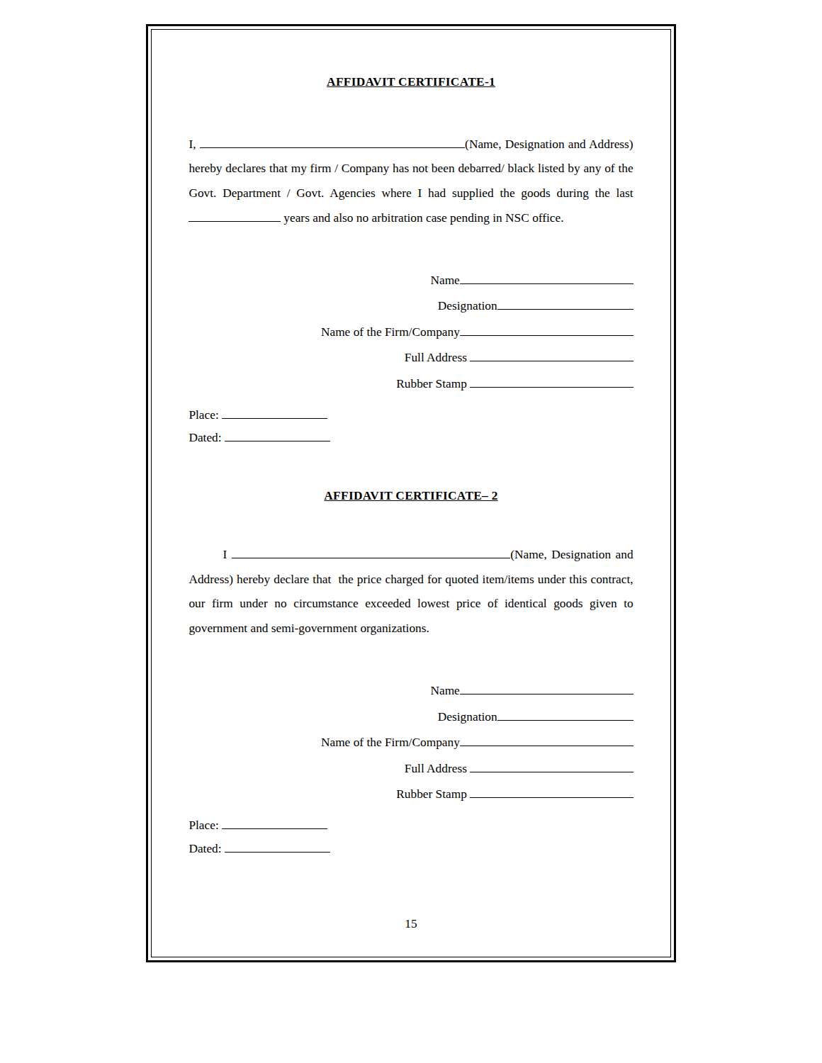AFFIDAVIT CERTIFICATE-1
I, (Name, Designation and Address) hereby declares that my firm / Company has not been debarred/ black listed by any of the Govt. Department / Govt. Agencies where I had supplied the goods during the last years and also no arbitration case pending in NSC office.
Name
Designation
Name of the Firm/Company
Full Address
Rubber Stamp
Place:
Dated:
AFFIDAVIT CERTIFICATE– 2
I (Name, Designation and Address) hereby declare that the price charged for quoted item/items under this contract, our firm under no circumstance exceeded lowest price of identical goods given to government and semi-government organizations.
Name
Designation
Name of the Firm/Company
Full Address
Rubber Stamp
Place:
Dated:
15